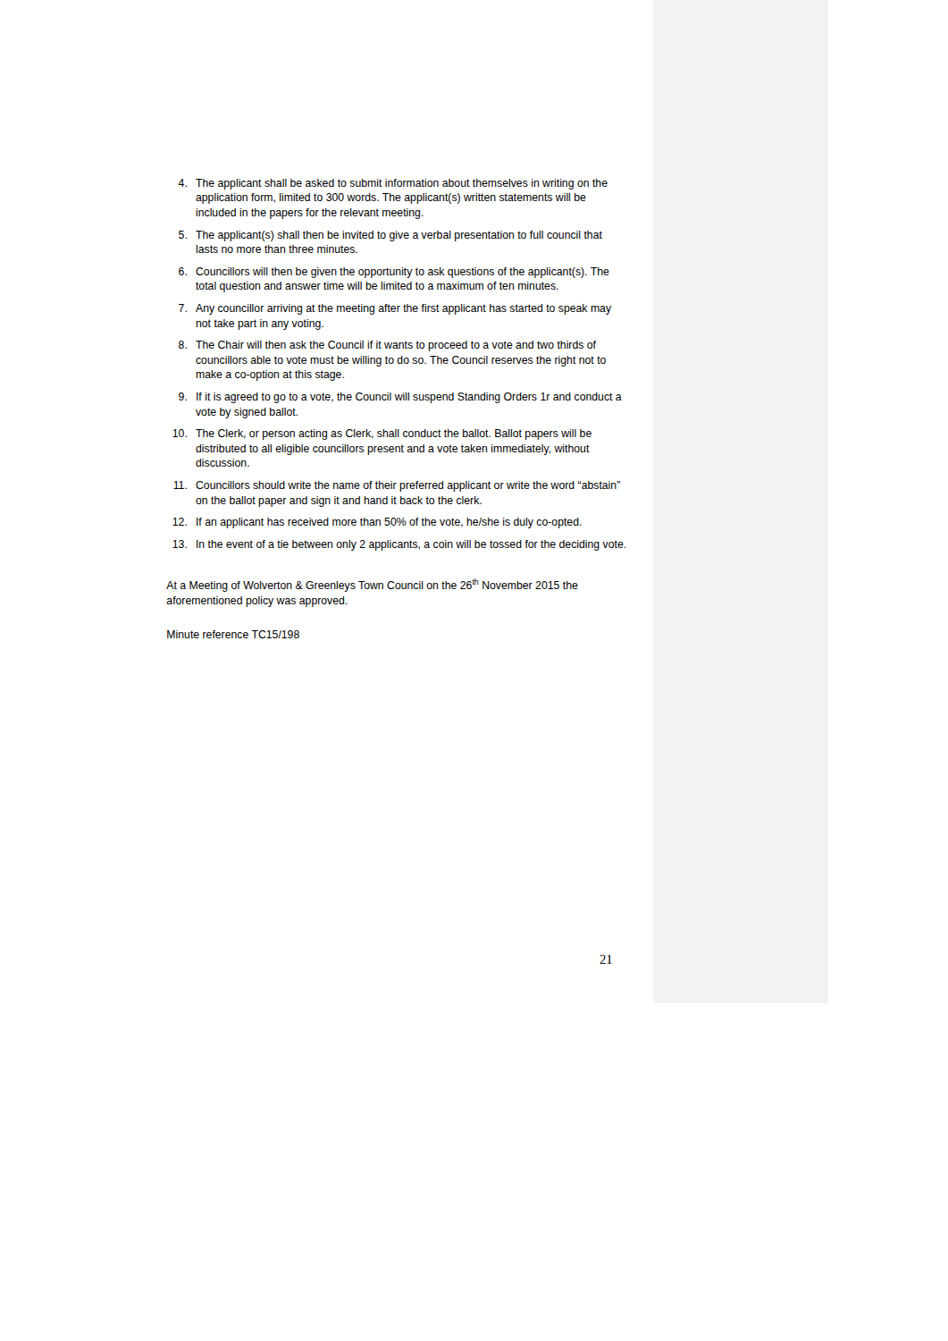The applicant shall be asked to submit information about themselves in writing on the application form, limited to 300 words. The applicant(s) written statements will be included in the papers for the relevant meeting.
The applicant(s) shall then be invited to give a verbal presentation to full council that lasts no more than three minutes.
Councillors will then be given the opportunity to ask questions of the applicant(s). The total question and answer time will be limited to a maximum of ten minutes.
Any councillor arriving at the meeting after the first applicant has started to speak may not take part in any voting.
The Chair will then ask the Council if it wants to proceed to a vote and two thirds of councillors able to vote must be willing to do so. The Council reserves the right not to make a co-option at this stage.
If it is agreed to go to a vote, the Council will suspend Standing Orders 1r and conduct a vote by signed ballot.
The Clerk, or person acting as Clerk, shall conduct the ballot. Ballot papers will be distributed to all eligible councillors present and a vote taken immediately, without discussion.
Councillors should write the name of their preferred applicant or write the word “abstain” on the ballot paper and sign it and hand it back to the clerk.
If an applicant has received more than 50% of the vote, he/she is duly co-opted.
In the event of a tie between only 2 applicants, a coin will be tossed for the deciding vote.
At a Meeting of Wolverton & Greenleys Town Council on the 26th November 2015 the aforementioned policy was approved.
Minute reference TC15/198
21